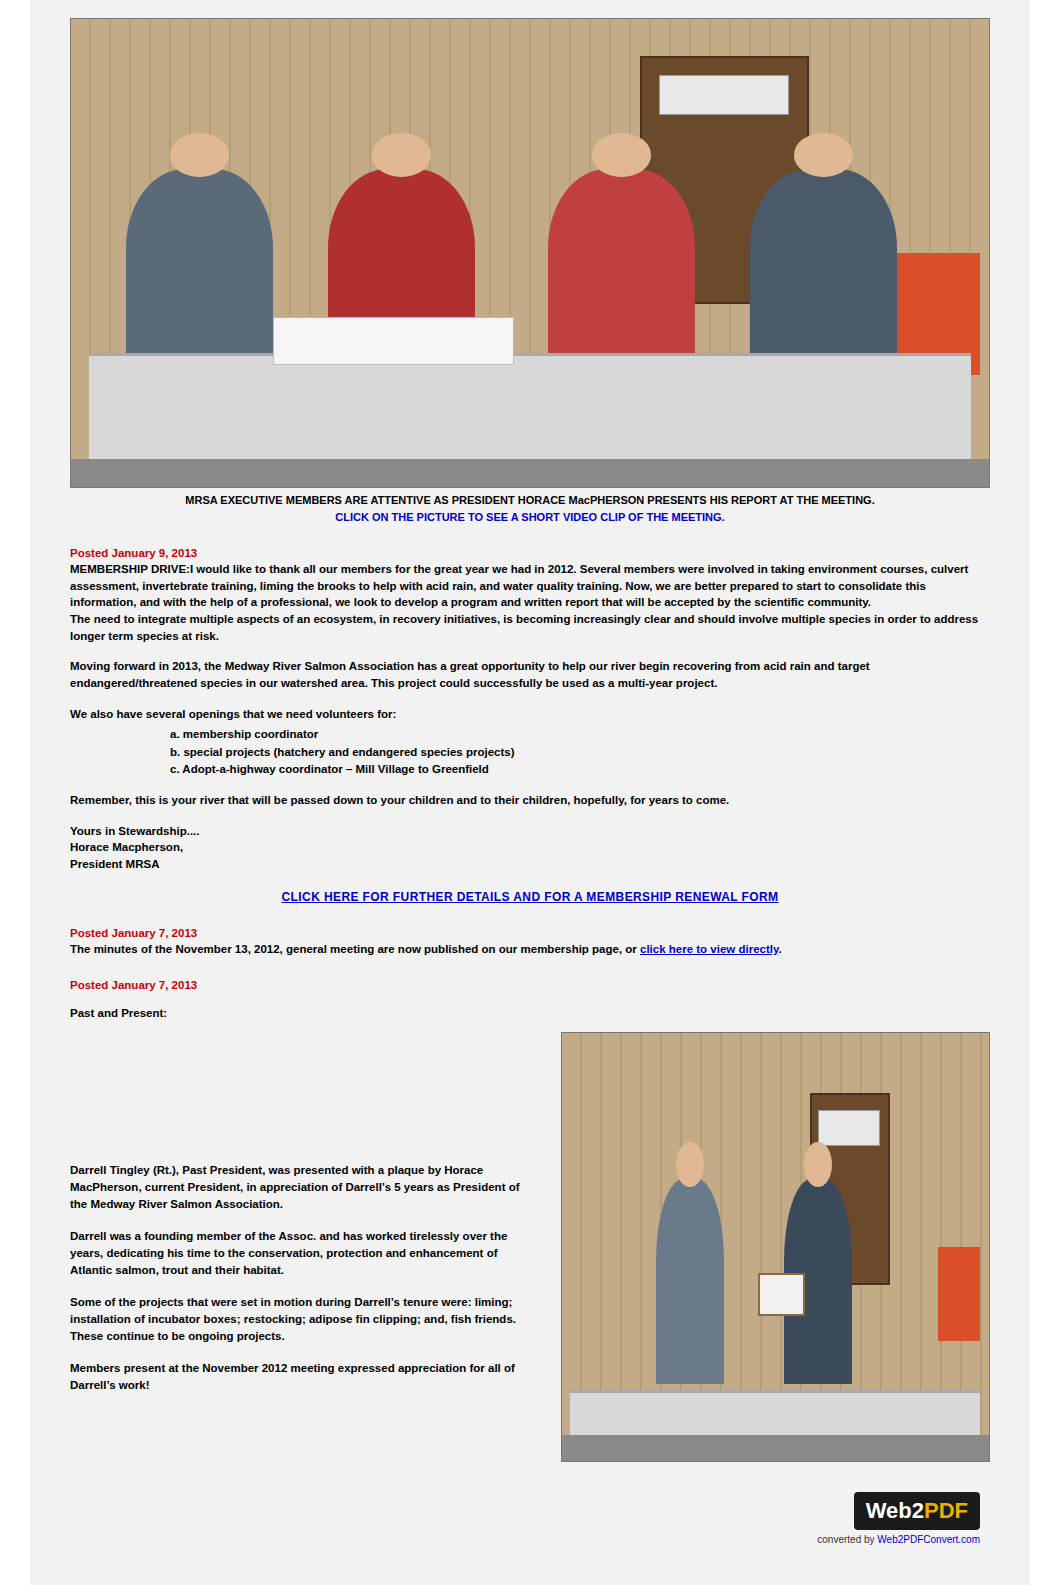MRSA EXECUTIVE MEMBERS ARE ATTENTIVE AS PRESIDENT HORACE MacPHERSON PRESENTS HIS REPORT AT THE MEETING.
CLICK ON THE PICTURE TO SEE A SHORT VIDEO CLIP OF THE MEETING.
Posted January 9, 2013
MEMBERSHIP DRIVE:I would like to thank all our members for the great year we had in 2012. Several members were involved in taking environment courses, culvert assessment, invertebrate training, liming the brooks to help with acid rain, and water quality training. Now, we are better prepared to start to consolidate this information, and with the help of a professional, we look to develop a program and written report that will be accepted by the scientific community.
The need to integrate multiple aspects of an ecosystem, in recovery initiatives, is becoming increasingly clear and should involve multiple species in order to address longer term species at risk.
Moving forward in 2013, the Medway River Salmon Association has a great opportunity to help our river begin recovering from acid rain and target endangered/threatened species in our watershed area. This project could successfully be used as a multi-year project.
We also have several openings that we need volunteers for:
a. membership coordinator
b. special projects (hatchery and endangered species projects)
c. Adopt-a-highway coordinator – Mill Village to Greenfield
Remember, this is your river that will be passed down to your children and to their children, hopefully, for years to come.
Yours in Stewardship....
Horace Macpherson,
President MRSA
CLICK HERE FOR FURTHER DETAILS AND FOR A MEMBERSHIP RENEWAL FORM
Posted January 7, 2013
The minutes of the November 13, 2012, general meeting are now published on our membership page, or click here to view directly.
Posted January 7, 2013
Past and Present:
Darrell Tingley (Rt.), Past President, was presented with a plaque by Horace MacPherson, current President, in appreciation of Darrell’s 5 years as President of the Medway River Salmon Association.
Darrell was a founding member of the Assoc. and has worked tirelessly over the years, dedicating his time to the conservation, protection and enhancement of Atlantic salmon, trout and their habitat.
Some of the projects that were set in motion during Darrell’s tenure were: liming; installation of incubator boxes; restocking; adipose fin clipping; and, fish friends. These continue to be ongoing projects.
Members present at the November 2012 meeting expressed appreciation for all of Darrell’s work!
Web2PDF
converted by Web2PDFConvert.com